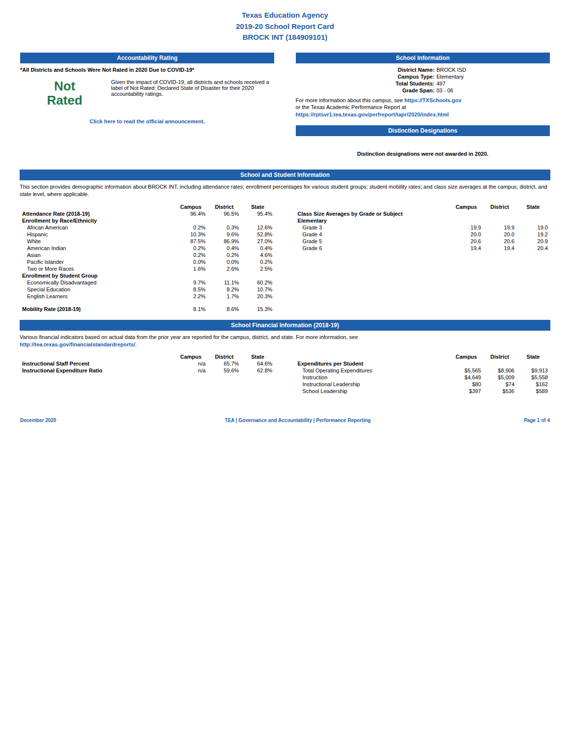Texas Education Agency
2019-20 School Report Card
BROCK INT (184909101)
| Accountability Rating *All Districts and Schools Were Not Rated in 2020 Due to COVID-19* / Not Rated / Given the impact of COVID-19, all districts and schools received a label of Not Rated: Declared State of Disaster for their 2020 accountability ratings. / Click here to read the official announcement. | School Information / District Name: / BROCK ISD / / Campus Type: / Elementary / / Total Students: / 497 / / Grade Span: / 03 - 06 / For more information about this campus, see https://TXSchools.gov or the Texas Academic Performance Report at https://rptsvr1.tea.texas.gov/perfreport/tapr/2020/index.html Distinction Designations Distinction designations were not awarded in 2020. |
School and Student Information
This section provides demographic information about BROCK INT, including attendance rates; enrollment percentages for various student groups; student mobility rates; and class size averages at the campus, district, and state level, where applicable.
| / / Campus / District / State / / --- / --- / --- / --- / / Attendance Rate (2018-19) / 96.4% / 96.5% / 95.4% / / Enrollment by Race/Ethnicity / / / / / African American / 0.2% / 0.3% / 12.6% / / Hispanic / 10.3% / 9.6% / 52.8% / / White / 87.5% / 86.9% / 27.0% / / American Indian / 0.2% / 0.4% / 0.4% / / Asian / 0.2% / 0.2% / 4.6% / / Pacific Islander / 0.0% / 0.0% / 0.2% / / Two or More Races / 1.6% / 2.6% / 2.5% / / Enrollment by Student Group / / / / / Economically Disadvantaged / 9.7% / 11.1% / 60.2% / / Special Education / 8.5% / 8.2% / 10.7% / / English Learners / 2.2% / 1.7% / 20.3% / / Mobility Rate (2018-19) / 8.1% / 8.6% / 15.3% / | / / Campus / District / State / / --- / --- / --- / --- / / Class Size Averages by Grade or Subject / / Elementary / / Grade 3 / 19.9 / 19.9 / 19.0 / / Grade 4 / 20.0 / 20.0 / 19.2 / / Grade 5 / 20.6 / 20.6 / 20.9 / / Grade 6 / 19.4 / 19.4 / 20.4 / |
School Financial Information (2018-19)
Various financial indicators based on actual data from the prior year are reported for the campus, district, and state. For more information, see
http://tea.texas.gov/financialstandardreports/.
| / / Campus / District / State / / --- / --- / --- / --- / / Instructional Staff Percent / n/a / 65.7% / 64.6% / / Instructional Expenditure Ratio / n/a / 59.6% / 62.8% / | / / Campus / District / State / / --- / --- / --- / --- / / Expenditures per Student / / Total Operating Expenditures / $5,565 / $8,906 / $9,913 / / Instruction / $4,649 / $5,009 / $5,558 / / Instructional Leadership / $80 / $74 / $162 / / School Leadership / $397 / $536 / $589 / |
| December 2020 | TEA / Governance and Accountability / Performance Reporting | Page 1 of 4 |